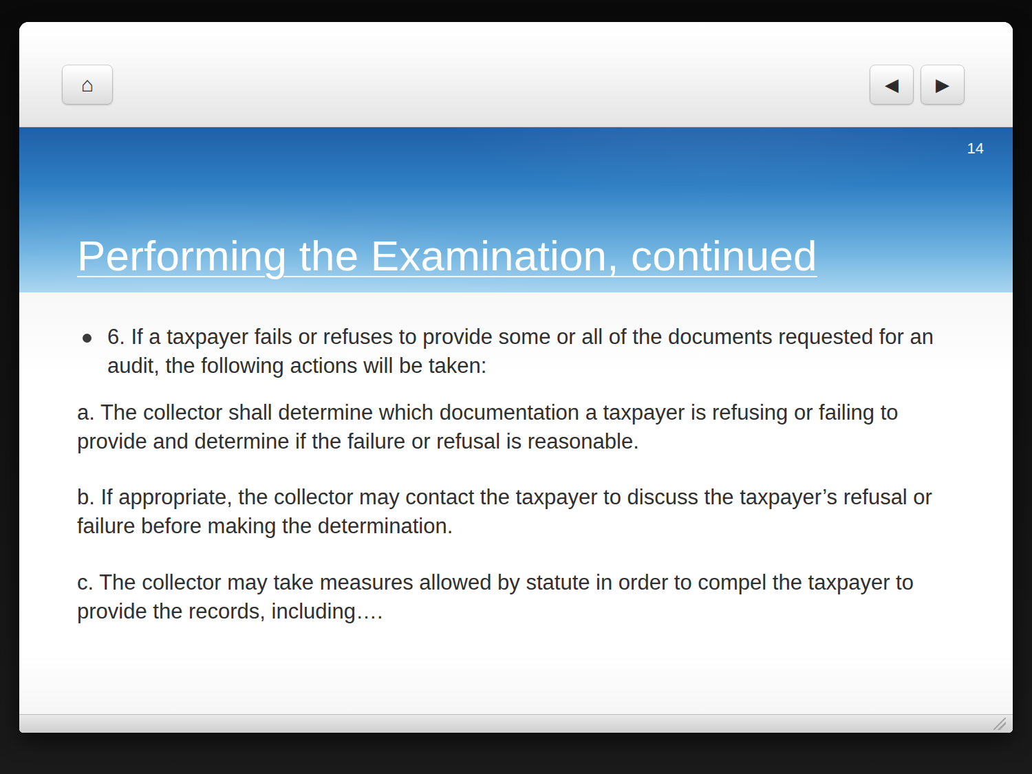⌂
◀
▶
14
Performing the Examination, continued
6. If a taxpayer fails or refuses to provide some or all of the documents requested for an audit, the following actions will be taken:
a. The collector shall determine which documentation a taxpayer is refusing or failing to provide and determine if the failure or refusal is reasonable.
b. If appropriate, the collector may contact the taxpayer to discuss the taxpayer’s refusal or failure before making the determination.
c. The collector may take measures allowed by statute in order to compel the taxpayer to provide the records, including….